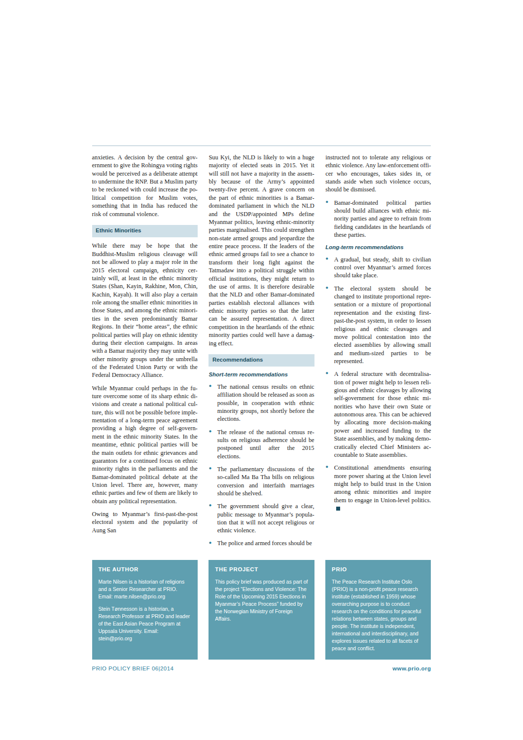anxieties. A decision by the central government to give the Rohingya voting rights would be perceived as a deliberate attempt to undermine the RNP. But a Muslim party to be reckoned with could increase the political competition for Muslim votes, something that in India has reduced the risk of communal violence.
Ethnic Minorities
While there may be hope that the Buddhist-Muslim religious cleavage will not be allowed to play a major role in the 2015 electoral campaign, ethnicity certainly will, at least in the ethnic minority States (Shan, Kayin, Rakhine, Mon, Chin, Kachin, Kayah). It will also play a certain role among the smaller ethnic minorities in those States, and among the ethnic minorities in the seven predominantly Bamar Regions. In their “home areas”, the ethnic political parties will play on ethnic identity during their election campaigns. In areas with a Bamar majority they may unite with other minority groups under the umbrella of the Federated Union Party or with the Federal Democracy Alliance.
While Myanmar could perhaps in the future overcome some of its sharp ethnic divisions and create a national political culture, this will not be possible before implementation of a long-term peace agreement providing a high degree of self-government in the ethnic minority States. In the meantime, ethnic political parties will be the main outlets for ethnic grievances and guarantors for a continued focus on ethnic minority rights in the parliaments and the Bamar-dominated political debate at the Union level. There are, however, many ethnic parties and few of them are likely to obtain any political representation.
Owing to Myanmar’s first-past-the-post electoral system and the popularity of Aung San
Suu Kyi, the NLD is likely to win a huge majority of elected seats in 2015. Yet it will still not have a majority in the assembly because of the Army’s appointed twenty-five percent. A grave concern on the part of ethnic minorities is a Bamar-dominated parliament in which the NLD and the USDP/appointed MPs define Myanmar politics, leaving ethnic-minority parties marginalised. This could strengthen non-state armed groups and jeopardize the entire peace process. If the leaders of the ethnic armed groups fail to see a chance to transform their long fight against the Tatmadaw into a political struggle within official institutions, they might return to the use of arms. It is therefore desirable that the NLD and other Bamar-dominated parties establish electoral alliances with ethnic minority parties so that the latter can be assured representation. A direct competition in the heartlands of the ethnic minority parties could well have a damaging effect.
Recommendations
Short-term recommendations
The national census results on ethnic affiliation should be released as soon as possible, in cooperation with ethnic minority groups, not shortly before the elections.
The release of the national census results on religious adherence should be postponed until after the 2015 elections.
The parliamentary discussions of the so-called Ma Ba Tha bills on religious conversion and interfaith marriages should be shelved.
The government should give a clear, public message to Myanmar’s population that it will not accept religious or ethnic violence.
The police and armed forces should be
instructed not to tolerate any religious or ethnic violence. Any law-enforcement officer who encourages, takes sides in, or stands aside when such violence occurs, should be dismissed.
Bamar-dominated political parties should build alliances with ethnic minority parties and agree to refrain from fielding candidates in the heartlands of these parties.
Long-term recommendations
A gradual, but steady, shift to civilian control over Myanmar’s armed forces should take place.
The electoral system should be changed to institute proportional representation or a mixture of proportional representation and the existing first-past-the-post system, in order to lessen religious and ethnic cleavages and move political contestation into the elected assemblies by allowing small and medium-sized parties to be represented.
A federal structure with decentralisation of power might help to lessen religious and ethnic cleavages by allowing self-government for those ethnic minorities who have their own State or autonomous area. This can be achieved by allocating more decision-making power and increased funding to the State assemblies, and by making democratically elected Chief Ministers accountable to State assemblies.
Constitutional amendments ensuring more power sharing at the Union level might help to build trust in the Union among ethnic minorities and inspire them to engage in Union-level politics.
THE AUTHOR
Marte Nilsen is a historian of religions and a Senior Researcher at PRIO. Email: marte.nilsen@prio.org
Stein Tønnesson is a historian, a Research Professor at PRIO and leader of the East Asian Peace Program at Uppsala University. Email: stein@prio.org
THE PROJECT
This policy brief was produced as part of the project “Elections and Violence: The Role of the Upcoming 2015 Elections in Myanmar’s Peace Process” funded by the Norwegian Ministry of Foreign Affairs.
PRIO
The Peace Research Institute Oslo (PRIO) is a non-profit peace research institute (established in 1959) whose overarching purpose is to conduct research on the conditions for peaceful relations between states, groups and people. The institute is independent, international and interdisciplinary, and explores issues related to all facets of peace and conflict.
PRIO POLICY BRIEF 06|2014
www.prio.org